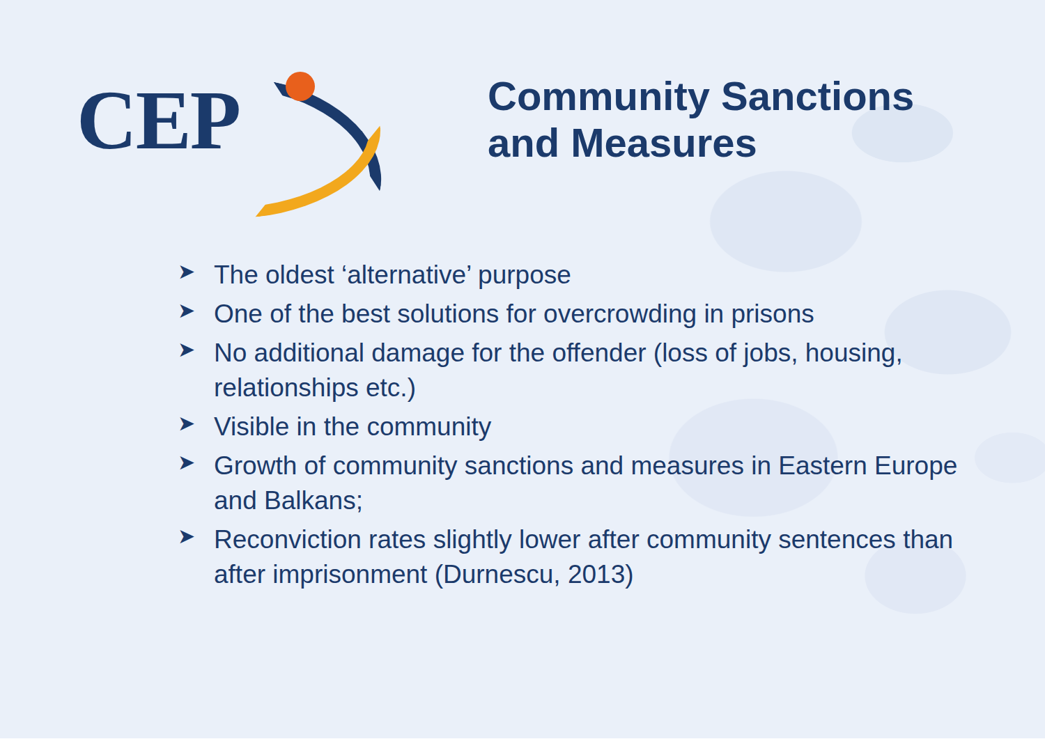CEP
Community Sanctions
and Measures
The oldest ‘alternative’ purpose
One of the best solutions for overcrowding in prisons
No additional damage for the offender (loss of jobs, housing, relationships etc.)
Visible in the community
Growth of community sanctions and measures in Eastern Europe and Balkans;
Reconviction rates slightly lower after community sentences than after imprisonment (Durnescu, 2013)